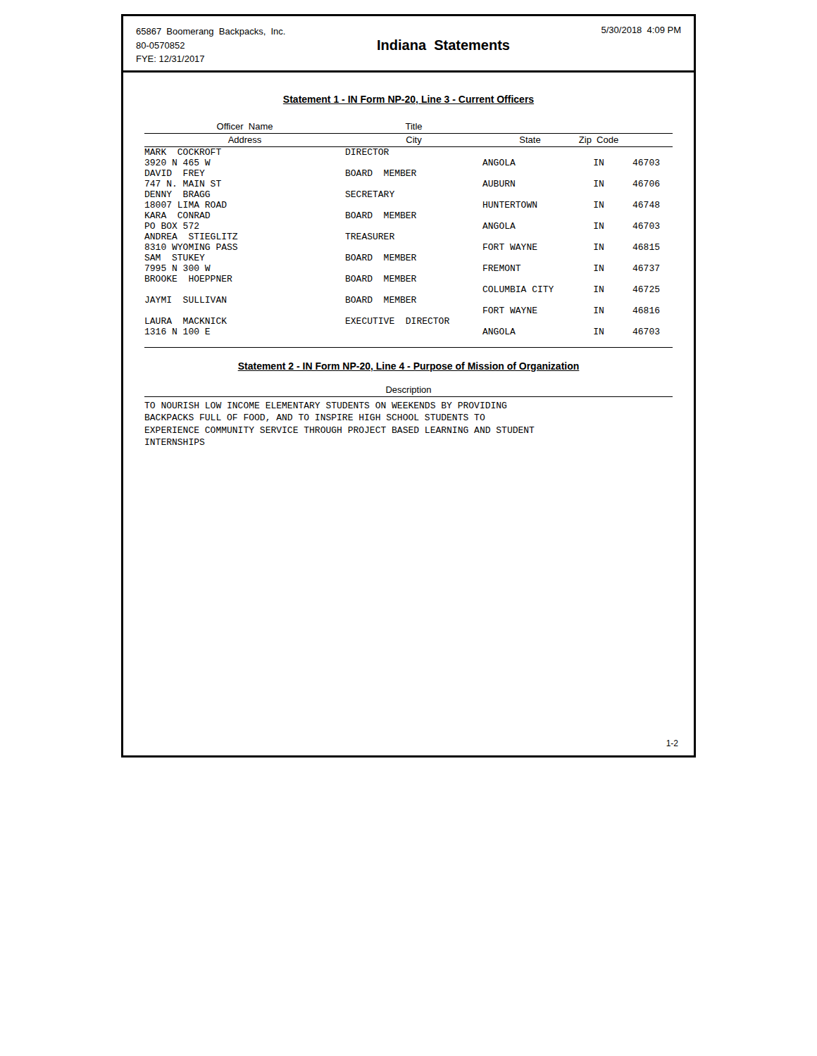65867 Boomerang Backpacks, Inc.
80-0570852
FYE: 12/31/2017
Indiana Statements
5/30/2018 4:09 PM
Statement 1 - IN Form NP-20, Line 3 - Current Officers
| Officer Name | Title | | | |
| --- | --- | --- | --- | --- |
| Address | City | State | Zip Code | |
| MARK COCKROFT | DIRECTOR | | | |
| 3920 N 465 W | | ANGOLA | IN | 46703 |
| DAVID FREY | BOARD MEMBER | | | |
| 747 N. MAIN ST | | AUBURN | IN | 46706 |
| DENNY BRAGG | SECRETARY | | | |
| 18007 LIMA ROAD | | HUNTERTOWN | IN | 46748 |
| KARA CONRAD | BOARD MEMBER | | | |
| PO BOX 572 | | ANGOLA | IN | 46703 |
| ANDREA STIEGLITZ | TREASURER | | | |
| 8310 WYOMING PASS | | FORT WAYNE | IN | 46815 |
| SAM STUKEY | BOARD MEMBER | | | |
| 7995 N 300 W | | FREMONT | IN | 46737 |
| BROOKE HOEPPNER | BOARD MEMBER | | | |
| | | COLUMBIA CITY | IN | 46725 |
| JAYMI SULLIVAN | BOARD MEMBER | | | |
| | | FORT WAYNE | IN | 46816 |
| LAURA MACKNICK | EXECUTIVE DIRECTOR | | | |
| 1316 N 100 E | | ANGOLA | IN | 46703 |
Statement 2 - IN Form NP-20, Line 4 - Purpose of Mission of Organization
Description
TO NOURISH LOW INCOME ELEMENTARY STUDENTS ON WEEKENDS BY PROVIDING BACKPACKS FULL OF FOOD, AND TO INSPIRE HIGH SCHOOL STUDENTS TO EXPERIENCE COMMUNITY SERVICE THROUGH PROJECT BASED LEARNING AND STUDENT INTERNSHIPS
1-2